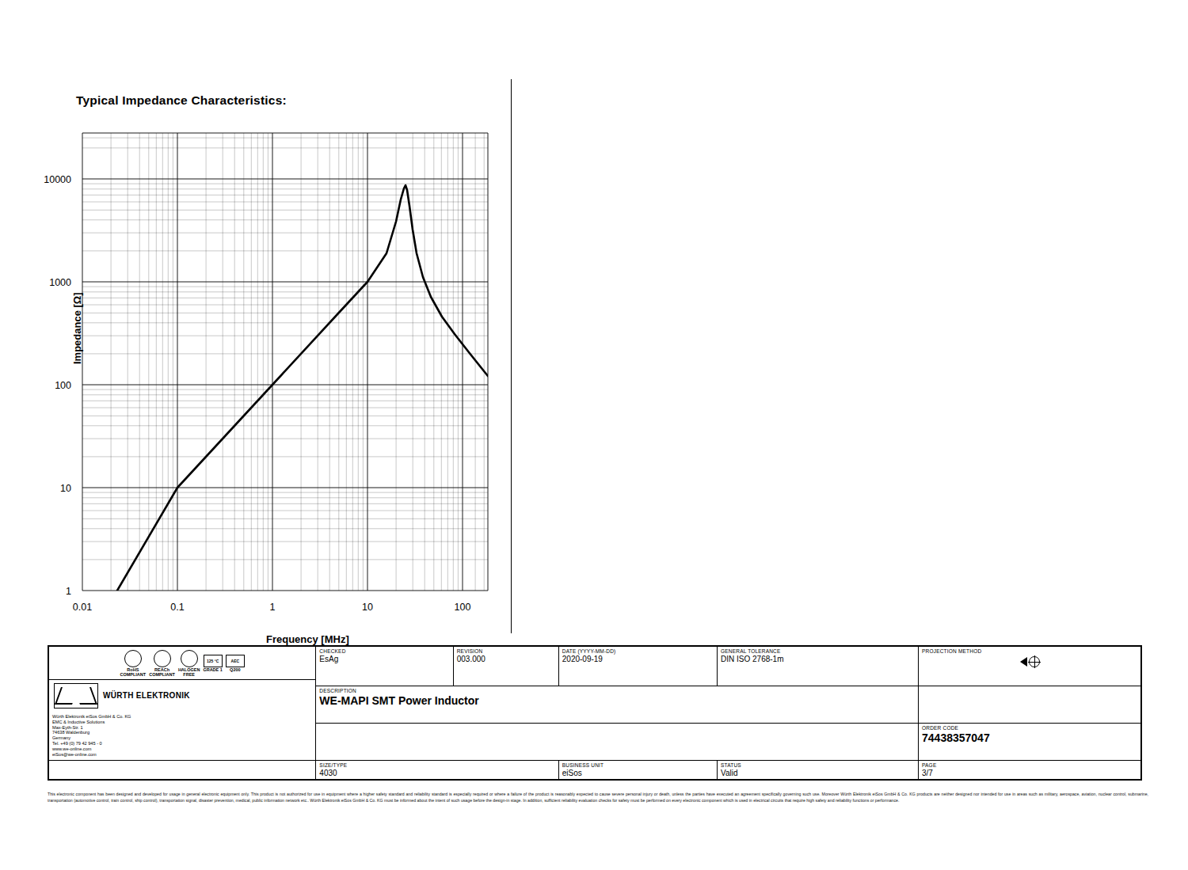Typical Impedance Characteristics:
Impedance [Ω]
10000
1000
100
10
1
0.01
0.1
1
10
100
Frequency [MHz]
| RoHS COMPLIANT REACh COMPLIANT HALOGEN FREE 125 °C GRADE 1 AEC Q200 WÜRTH ELEKTRONIK Würth Elektronik eiSos GmbH & Co. KG EMC & Inductive Solutions Max-Eyth-Str. 1 74638 Waldenburg Germany Tel. +49 (0) 79 42 945 - 0 www.we-online.com eiSos@we-online.com | CHECKED EsAg | REVISION 003.000 | DATE (YYYY-MM-DD) 2020-09-19 | GENERAL TOLERANCE DIN ISO 2768-1m | PROJECTION METHOD |
| DESCRIPTION WE-MAPI SMT Power Inductor | |
| | ORDER CODE 74438357047 |
| | SIZE/TYPE 4030 | BUSINESS UNIT eiSos | STATUS Valid | PAGE 3/7 |
This electronic component has been designed and developed for usage in general electronic equipment only. This product is not authorized for use in equipment where a higher safety standard and reliability standard is especially required or where a failure of the product is reasonably expected to cause severe personal injury or death, unless the parties have executed an agreement specifically governing such use. Moreover Würth Elektronik eiSos GmbH & Co. KG products are neither designed nor intended for use in areas such as military, aerospace, aviation, nuclear control, submarine, transportation (automotive control, train control, ship control), transportation signal, disaster prevention, medical, public information network etc.. Würth Elektronik eiSos GmbH & Co. KG must be informed about the intent of such usage before the design-in stage. In addition, sufficient reliability evaluation checks for safety must be performed on every electronic component which is used in electrical circuits that require high safety and reliability functions or performance.